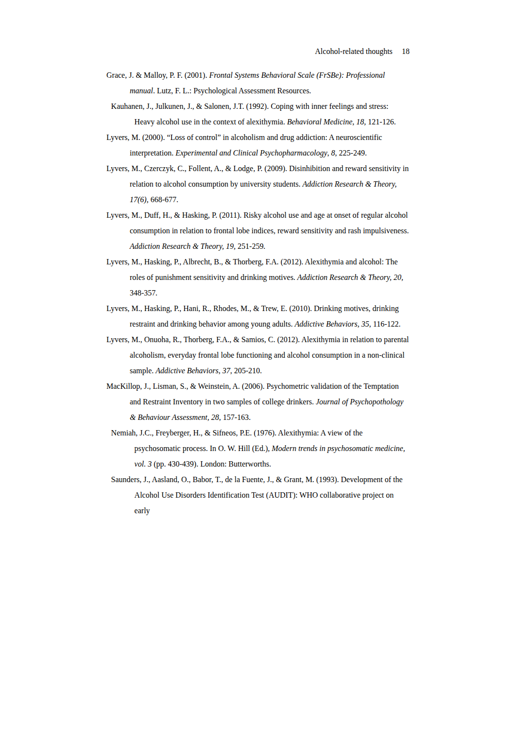Alcohol-related thoughts18
Grace, J. & Malloy, P. F. (2001). Frontal Systems Behavioral Scale (FrSBe): Professional manual. Lutz, F. L.: Psychological Assessment Resources.
Kauhanen, J., Julkunen, J., & Salonen, J.T. (1992). Coping with inner feelings and stress: Heavy alcohol use in the context of alexithymia. Behavioral Medicine, 18, 121-126.
Lyvers, M. (2000). “Loss of control” in alcoholism and drug addiction: A neuroscientific interpretation. Experimental and Clinical Psychopharmacology, 8, 225-249.
Lyvers, M., Czerczyk, C., Follent, A., & Lodge, P. (2009). Disinhibition and reward sensitivity in relation to alcohol consumption by university students. Addiction Research & Theory, 17(6), 668-677.
Lyvers, M., Duff, H., & Hasking, P. (2011). Risky alcohol use and age at onset of regular alcohol consumption in relation to frontal lobe indices, reward sensitivity and rash impulsiveness. Addiction Research & Theory, 19, 251-259.
Lyvers, M., Hasking, P., Albrecht, B., & Thorberg, F.A. (2012). Alexithymia and alcohol: The roles of punishment sensitivity and drinking motives. Addiction Research & Theory, 20, 348-357.
Lyvers, M., Hasking, P., Hani, R., Rhodes, M., & Trew, E. (2010). Drinking motives, drinking restraint and drinking behavior among young adults. Addictive Behaviors, 35, 116-122.
Lyvers, M., Onuoha, R., Thorberg, F.A., & Samios, C. (2012). Alexithymia in relation to parental alcoholism, everyday frontal lobe functioning and alcohol consumption in a non-clinical sample. Addictive Behaviors, 37, 205-210.
MacKillop, J., Lisman, S., & Weinstein, A. (2006). Psychometric validation of the Temptation and Restraint Inventory in two samples of college drinkers. Journal of Psychopothology & Behaviour Assessment, 28, 157-163.
Nemiah, J.C., Freyberger, H., & Sifneos, P.E. (1976). Alexithymia: A view of the psychosomatic process. In O. W. Hill (Ed.), Modern trends in psychosomatic medicine, vol. 3 (pp. 430-439). London: Butterworths.
Saunders, J., Aasland, O., Babor, T., de la Fuente, J., & Grant, M. (1993). Development of the Alcohol Use Disorders Identification Test (AUDIT): WHO collaborative project on early